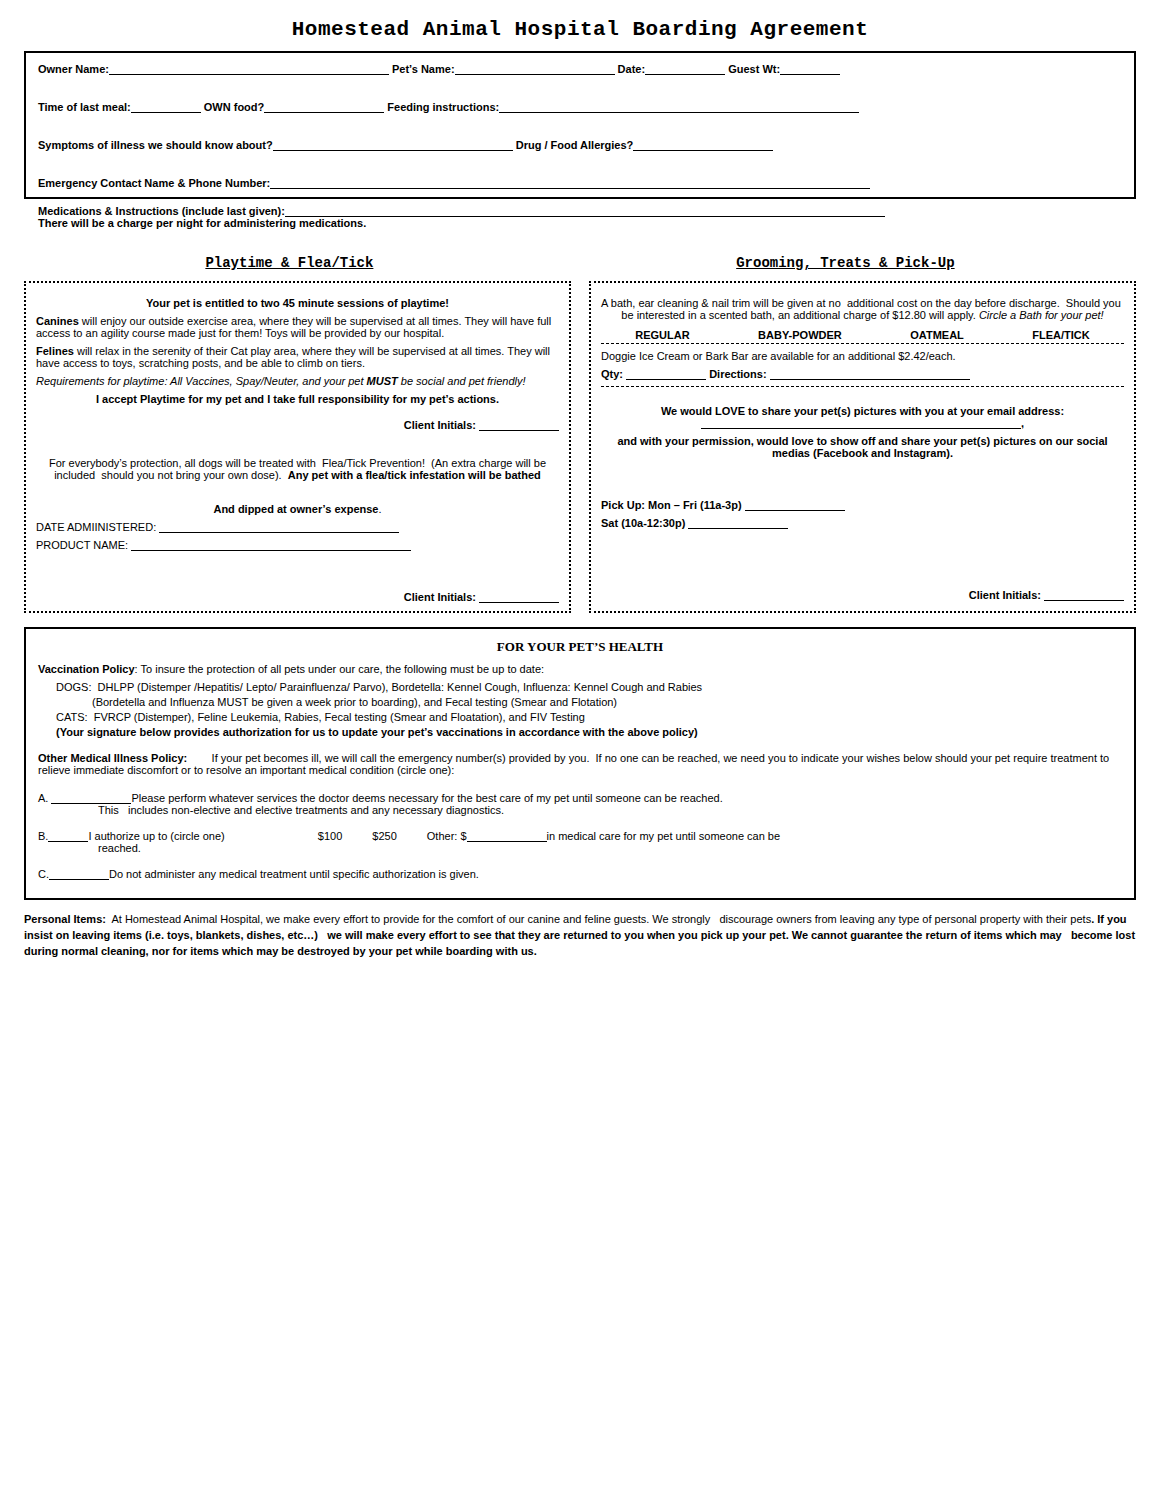Homestead Animal Hospital Boarding Agreement
Owner Name: Pet’s Name: Date: Guest Wt:
Time of last meal: OWN food? Feeding instructions:
Symptoms of illness we should know about? Drug / Food Allergies?
Emergency Contact Name & Phone Number:
Medications & Instructions (include last given):
There will be a charge per night for administering medications.
Playtime & Flea/Tick Grooming, Treats & Pick-Up
Your pet is entitled to two 45 minute sessions of playtime!
Canines will enjoy our outside exercise area, where they will be supervised at all times. They will have full access to an agility course made just for them! Toys will be provided by our hospital.
Felines will relax in the serenity of their Cat play area, where they will be supervised at all times. They will have access to toys, scratching posts, and be able to climb on tiers.
Requirements for playtime: All Vaccines, Spay/Neuter, and your pet MUST be social and pet friendly!
I accept Playtime for my pet and I take full responsibility for my pet’s actions.
Client Initials:
For everybody’s protection, all dogs will be treated with Flea/Tick Prevention! (An extra charge will be included should you not bring your own dose). Any pet with a flea/tick infestation will be bathed
And dipped at owner’s expense.
DATE ADMIINISTERED:
PRODUCT NAME:
Client Initials:
A bath, ear cleaning & nail trim will be given at no additional cost on the day before discharge. Should you be interested in a scented bath, an additional charge of $12.80 will apply. Circle a Bath for your pet!
REGULAR BABY-POWDER OATMEAL FLEA/TICK
Doggie Ice Cream or Bark Bar are available for an additional $2.42/each.
Qty: Directions:
We would LOVE to share your pet(s) pictures with you at your email address: ,
and with your permission, would love to show off and share your pet(s) pictures on our social medias (Facebook and Instagram).
Pick Up: Mon – Fri (11a-3p)
Sat (10a-12:30p)
Client Initials:
FOR YOUR PET’S HEALTH
Vaccination Policy: To insure the protection of all pets under our care, the following must be up to date:
DOGS: DHLPP (Distemper /Hepatitis/ Lepto/ Parainfluenza/ Parvo), Bordetella: Kennel Cough, Influenza: Kennel Cough and Rabies
(Bordetella and Influenza MUST be given a week prior to boarding), and Fecal testing (Smear and Flotation)
CATS: FVRCP (Distemper), Feline Leukemia, Rabies, Fecal testing (Smear and Floatation), and FIV Testing
(Your signature below provides authorization for us to update your pet’s vaccinations in accordance with the above policy)
Other Medical Illness Policy: If your pet becomes ill, we will call the emergency number(s) provided by you. If no one can be reached, we need you to indicate your wishes below should your pet require treatment to relieve immediate discomfort or to resolve an important medical condition (circle one):
A. Please perform whatever services the doctor deems necessary for the best care of my pet until someone can be reached.
This includes non-elective and elective treatments and any necessary diagnostics.
B. I authorize up to (circle one) $100 $250 Other: $ in medical care for my pet until someone can be
reached.
C. Do not administer any medical treatment until specific authorization is given.
Personal Items: At Homestead Animal Hospital, we make every effort to provide for the comfort of our canine and feline guests. We strongly discourage owners from leaving any type of personal property with their pets. If you insist on leaving items (i.e. toys, blankets, dishes, etc…) we will make every effort to see that they are returned to you when you pick up your pet. We cannot guarantee the return of items which may become lost during normal cleaning, nor for items which may be destroyed by your pet while boarding with us.